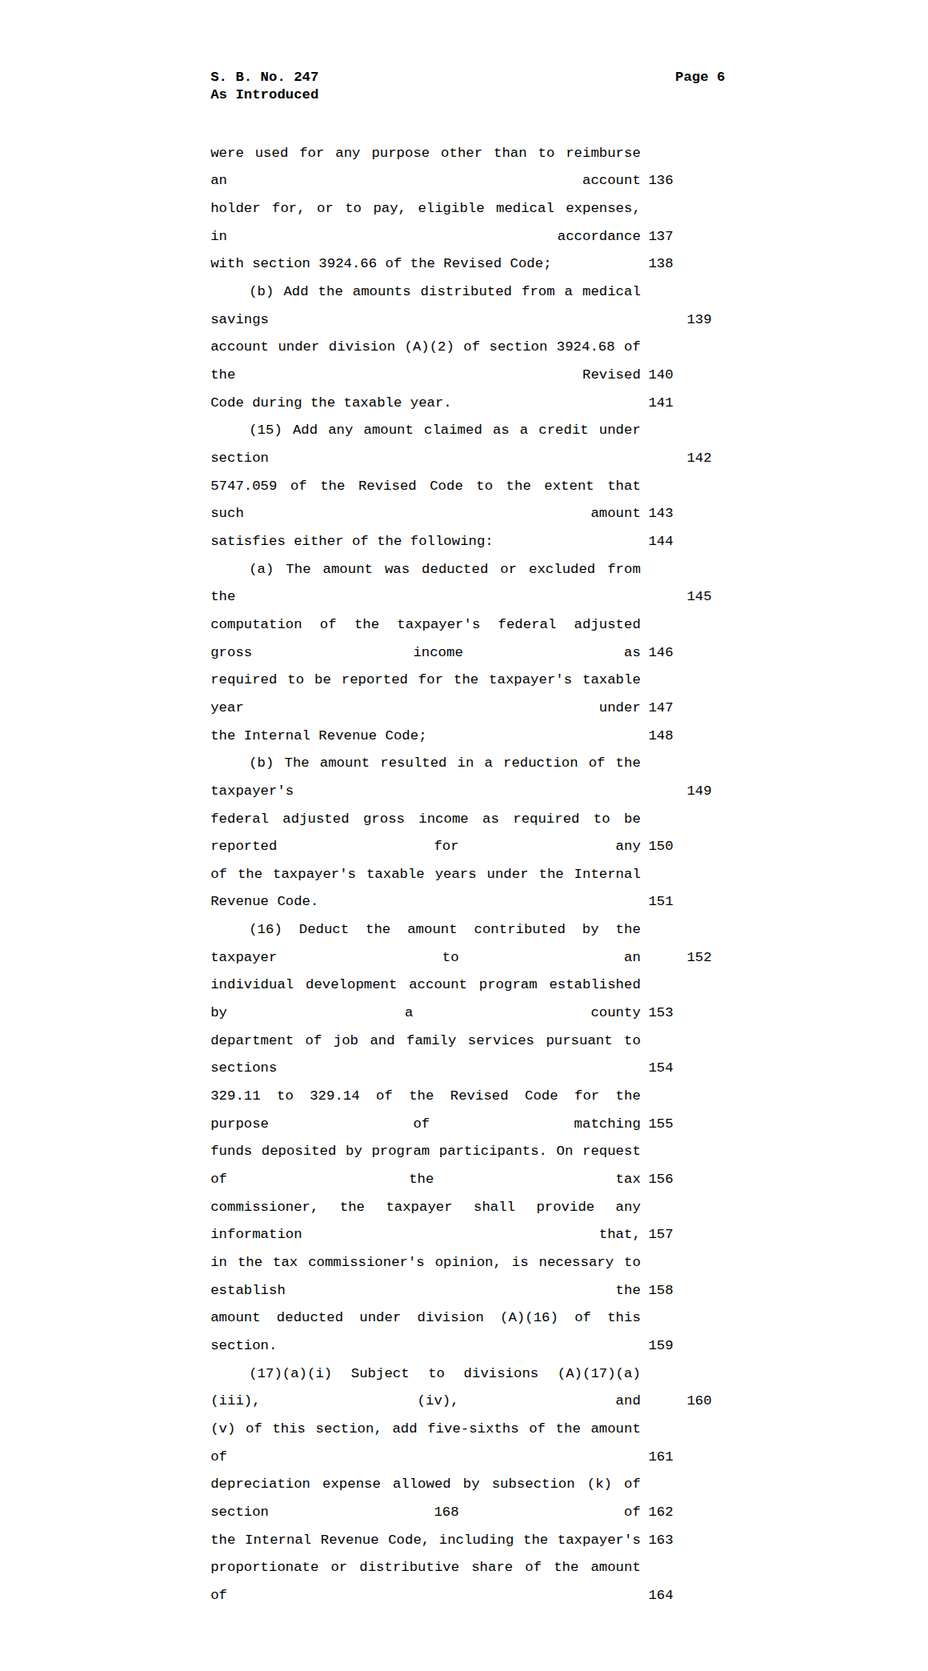S. B. No. 247 As Introduced
Page 6
were used for any purpose other than to reimburse an account136 holder for, or to pay, eligible medical expenses, in accordance137 with section 3924.66 of the Revised Code;138
(b) Add the amounts distributed from a medical savings139 account under division (A)(2) of section 3924.68 of the Revised140 Code during the taxable year.141
(15) Add any amount claimed as a credit under section142 5747.059 of the Revised Code to the extent that such amount143 satisfies either of the following:144
(a) The amount was deducted or excluded from the145 computation of the taxpayer's federal adjusted gross income as146 required to be reported for the taxpayer's taxable year under147 the Internal Revenue Code;148
(b) The amount resulted in a reduction of the taxpayer's149 federal adjusted gross income as required to be reported for any150 of the taxpayer's taxable years under the Internal Revenue Code.151
(16) Deduct the amount contributed by the taxpayer to an152 individual development account program established by a county153 department of job and family services pursuant to sections154 329.11 to 329.14 of the Revised Code for the purpose of matching155 funds deposited by program participants. On request of the tax156 commissioner, the taxpayer shall provide any information that,157 in the tax commissioner's opinion, is necessary to establish the158 amount deducted under division (A)(16) of this section.159
(17)(a)(i) Subject to divisions (A)(17)(a)(iii), (iv), and160 (v) of this section, add five-sixths of the amount of161 depreciation expense allowed by subsection (k) of section 168 of162 the Internal Revenue Code, including the taxpayer's163 proportionate or distributive share of the amount of164